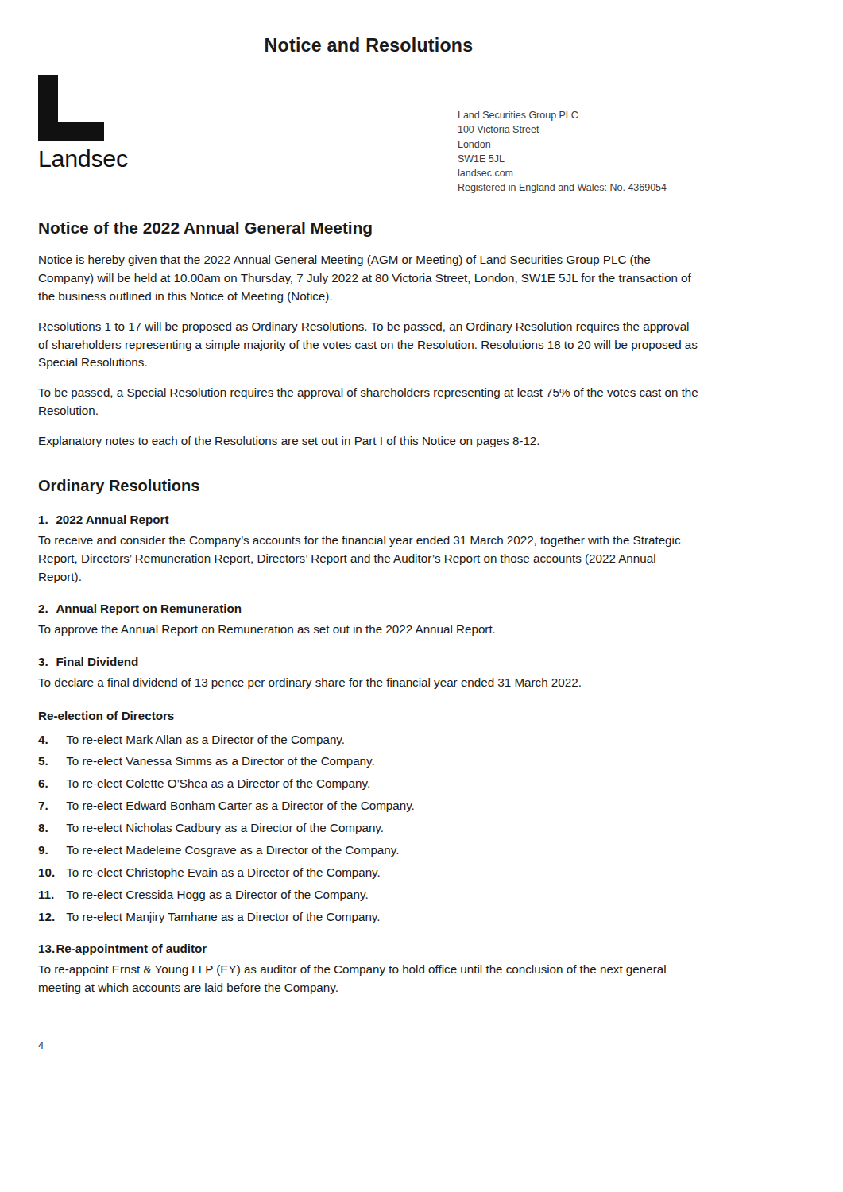Notice and Resolutions
Landsec
Land Securities Group PLC
100 Victoria Street
London
SW1E 5JL
landsec.com
Registered in England and Wales: No. 4369054
Notice of the 2022 Annual General Meeting
Notice is hereby given that the 2022 Annual General Meeting (AGM or Meeting) of Land Securities Group PLC (the Company) will be held at 10.00am on Thursday, 7 July 2022 at 80 Victoria Street, London, SW1E 5JL for the transaction of the business outlined in this Notice of Meeting (Notice).
Resolutions 1 to 17 will be proposed as Ordinary Resolutions. To be passed, an Ordinary Resolution requires the approval of shareholders representing a simple majority of the votes cast on the Resolution. Resolutions 18 to 20 will be proposed as Special Resolutions.
To be passed, a Special Resolution requires the approval of shareholders representing at least 75% of the votes cast on the Resolution.
Explanatory notes to each of the Resolutions are set out in Part I of this Notice on pages 8-12.
Ordinary Resolutions
1. 2022 Annual Report
To receive and consider the Company’s accounts for the financial year ended 31 March 2022, together with the Strategic Report, Directors’ Remuneration Report, Directors’ Report and the Auditor’s Report on those accounts (2022 Annual Report).
2. Annual Report on Remuneration
To approve the Annual Report on Remuneration as set out in the 2022 Annual Report.
3. Final Dividend
To declare a final dividend of 13 pence per ordinary share for the financial year ended 31 March 2022.
Re-election of Directors
To re-elect Mark Allan as a Director of the Company.
To re-elect Vanessa Simms as a Director of the Company.
To re-elect Colette O’Shea as a Director of the Company.
To re-elect Edward Bonham Carter as a Director of the Company.
To re-elect Nicholas Cadbury as a Director of the Company.
To re-elect Madeleine Cosgrave as a Director of the Company.
To re-elect Christophe Evain as a Director of the Company.
To re-elect Cressida Hogg as a Director of the Company.
To re-elect Manjiry Tamhane as a Director of the Company.
13. Re-appointment of auditor
To re-appoint Ernst & Young LLP (EY) as auditor of the Company to hold office until the conclusion of the next general meeting at which accounts are laid before the Company.
4